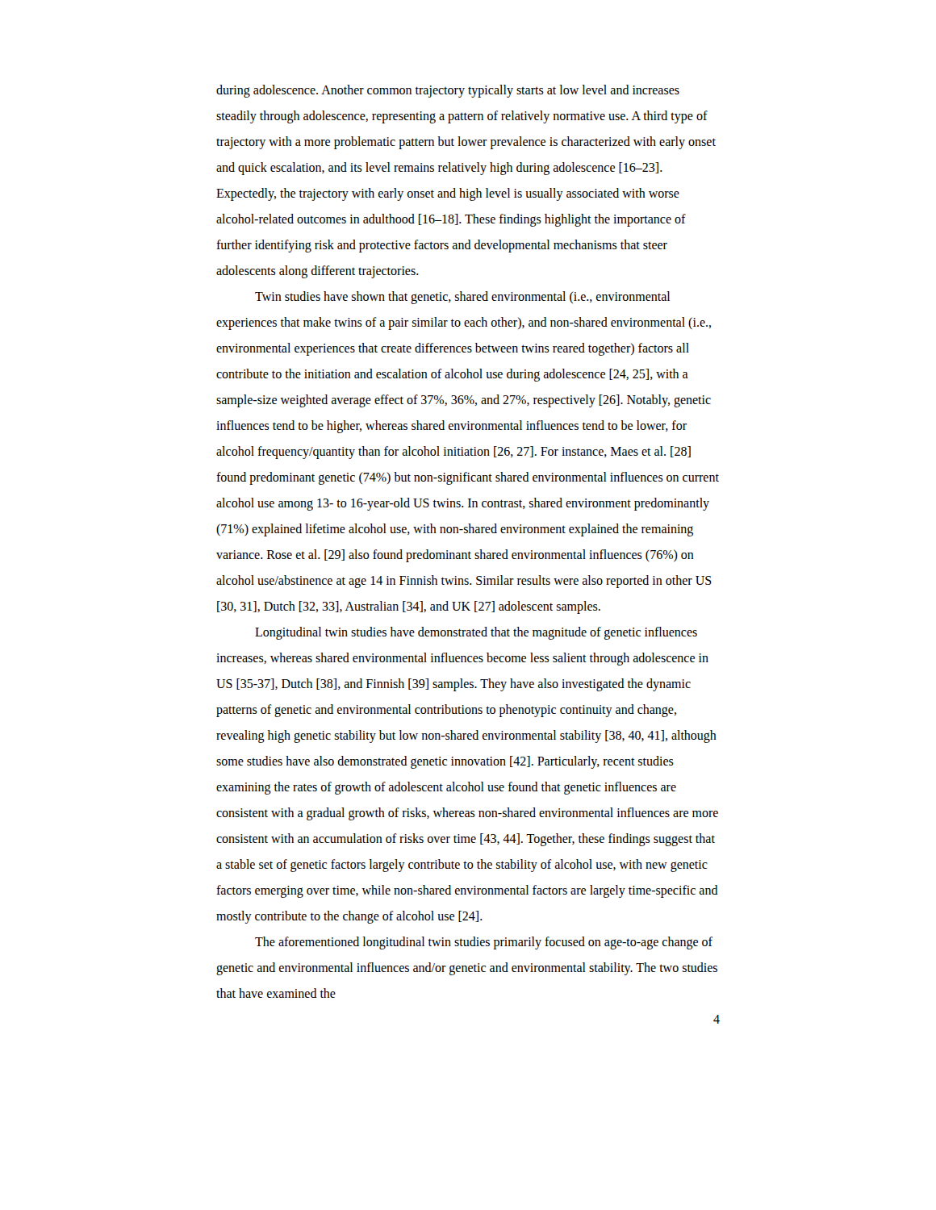during adolescence. Another common trajectory typically starts at low level and increases steadily through adolescence, representing a pattern of relatively normative use. A third type of trajectory with a more problematic pattern but lower prevalence is characterized with early onset and quick escalation, and its level remains relatively high during adolescence [16–23]. Expectedly, the trajectory with early onset and high level is usually associated with worse alcohol-related outcomes in adulthood [16–18]. These findings highlight the importance of further identifying risk and protective factors and developmental mechanisms that steer adolescents along different trajectories.
Twin studies have shown that genetic, shared environmental (i.e., environmental experiences that make twins of a pair similar to each other), and non-shared environmental (i.e., environmental experiences that create differences between twins reared together) factors all contribute to the initiation and escalation of alcohol use during adolescence [24, 25], with a sample-size weighted average effect of 37%, 36%, and 27%, respectively [26]. Notably, genetic influences tend to be higher, whereas shared environmental influences tend to be lower, for alcohol frequency/quantity than for alcohol initiation [26, 27]. For instance, Maes et al. [28] found predominant genetic (74%) but non-significant shared environmental influences on current alcohol use among 13- to 16-year-old US twins. In contrast, shared environment predominantly (71%) explained lifetime alcohol use, with non-shared environment explained the remaining variance. Rose et al. [29] also found predominant shared environmental influences (76%) on alcohol use/abstinence at age 14 in Finnish twins. Similar results were also reported in other US [30, 31], Dutch [32, 33], Australian [34], and UK [27] adolescent samples.
Longitudinal twin studies have demonstrated that the magnitude of genetic influences increases, whereas shared environmental influences become less salient through adolescence in US [35-37], Dutch [38], and Finnish [39] samples. They have also investigated the dynamic patterns of genetic and environmental contributions to phenotypic continuity and change, revealing high genetic stability but low non-shared environmental stability [38, 40, 41], although some studies have also demonstrated genetic innovation [42]. Particularly, recent studies examining the rates of growth of adolescent alcohol use found that genetic influences are consistent with a gradual growth of risks, whereas non-shared environmental influences are more consistent with an accumulation of risks over time [43, 44]. Together, these findings suggest that a stable set of genetic factors largely contribute to the stability of alcohol use, with new genetic factors emerging over time, while non-shared environmental factors are largely time-specific and mostly contribute to the change of alcohol use [24].
The aforementioned longitudinal twin studies primarily focused on age-to-age change of genetic and environmental influences and/or genetic and environmental stability. The two studies that have examined the
4